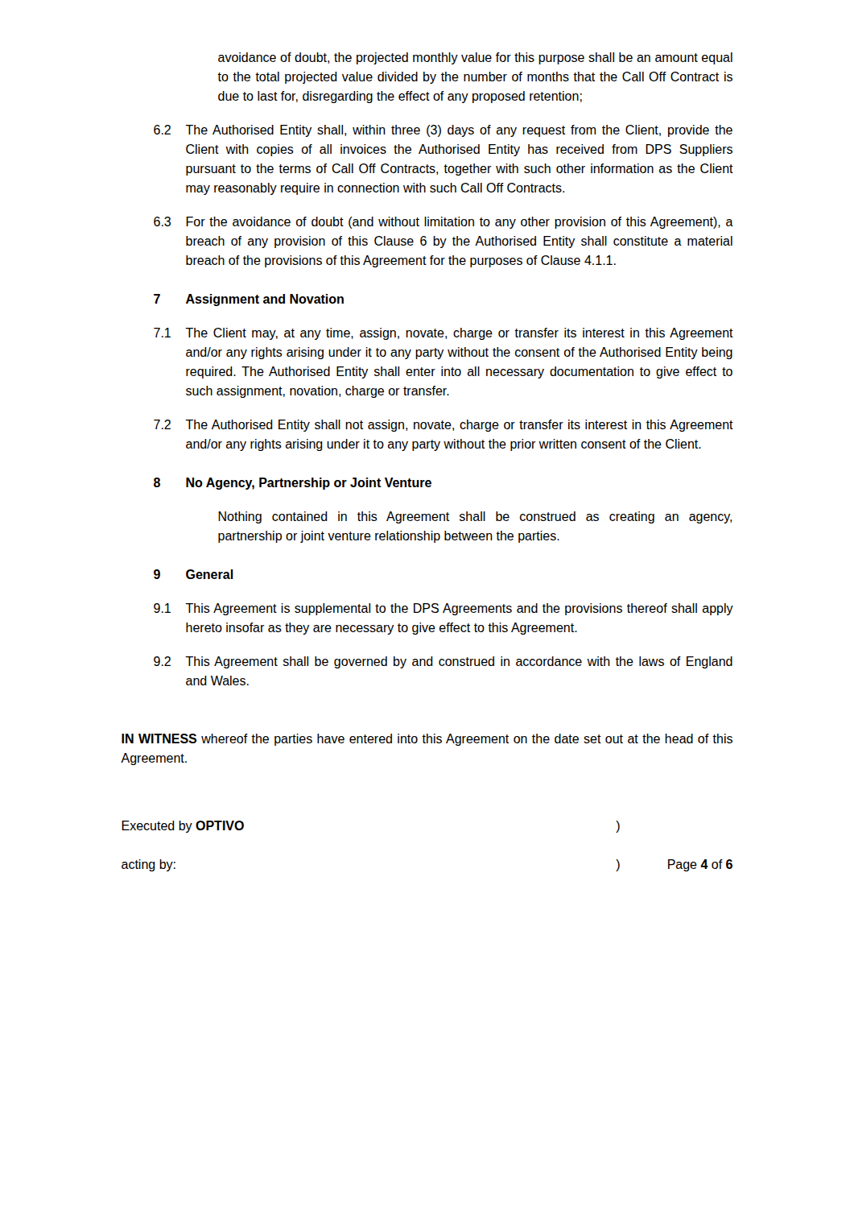avoidance of doubt, the projected monthly value for this purpose shall be an amount equal to the total projected value divided by the number of months that the Call Off Contract is due to last for, disregarding the effect of any proposed retention;
6.2
The Authorised Entity shall, within three (3) days of any request from the Client, provide the Client with copies of all invoices the Authorised Entity has received from DPS Suppliers pursuant to the terms of Call Off Contracts, together with such other information as the Client may reasonably require in connection with such Call Off Contracts.
6.3
For the avoidance of doubt (and without limitation to any other provision of this Agreement), a breach of any provision of this Clause 6 by the Authorised Entity shall constitute a material breach of the provisions of this Agreement for the purposes of Clause 4.1.1.
7 Assignment and Novation
7.1
The Client may, at any time, assign, novate, charge or transfer its interest in this Agreement and/or any rights arising under it to any party without the consent of the Authorised Entity being required. The Authorised Entity shall enter into all necessary documentation to give effect to such assignment, novation, charge or transfer.
7.2
The Authorised Entity shall not assign, novate, charge or transfer its interest in this Agreement and/or any rights arising under it to any party without the prior written consent of the Client.
8 No Agency, Partnership or Joint Venture
Nothing contained in this Agreement shall be construed as creating an agency, partnership or joint venture relationship between the parties.
9 General
9.1
This Agreement is supplemental to the DPS Agreements and the provisions thereof shall apply hereto insofar as they are necessary to give effect to this Agreement.
9.2
This Agreement shall be governed by and construed in accordance with the laws of England and Wales.
IN WITNESS whereof the parties have entered into this Agreement on the date set out at the head of this Agreement.
Executed by OPTIVO
)
acting by:
)
Page 4 of 6